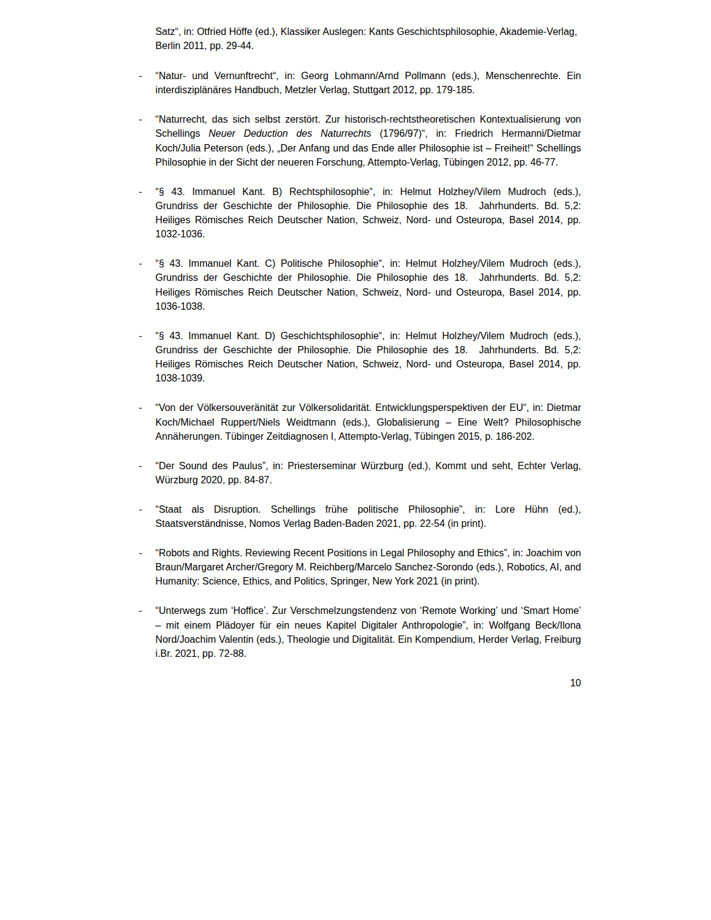Satz“, in: Otfried Höffe (ed.), Klassiker Auslegen: Kants Geschichtsphilosophie, Akademie-Verlag, Berlin 2011, pp. 29-44.
“Natur- und Vernunftrecht“, in: Georg Lohmann/Arnd Pollmann (eds.), Menschenrechte. Ein interdisziplänäres Handbuch, Metzler Verlag, Stuttgart 2012, pp. 179-185.
“Naturrecht, das sich selbst zerstört. Zur historisch-rechtstheoretischen Kontextualisierung von Schellings Neuer Deduction des Naturrechts (1796/97)“, in: Friedrich Hermanni/Dietmar Koch/Julia Peterson (eds.), „Der Anfang und das Ende aller Philosophie ist – Freiheit!“ Schellings Philosophie in der Sicht der neueren Forschung, Attempto-Verlag, Tübingen 2012, pp. 46-77.
“§ 43. Immanuel Kant. B) Rechtsphilosophie“, in: Helmut Holzhey/Vilem Mudroch (eds.), Grundriss der Geschichte der Philosophie. Die Philosophie des 18. Jahrhunderts. Bd. 5,2: Heiliges Römisches Reich Deutscher Nation, Schweiz, Nord- und Osteuropa, Basel 2014, pp. 1032-1036.
“§ 43. Immanuel Kant. C) Politische Philosophie“, in: Helmut Holzhey/Vilem Mudroch (eds.), Grundriss der Geschichte der Philosophie. Die Philosophie des 18. Jahrhunderts. Bd. 5,2: Heiliges Römisches Reich Deutscher Nation, Schweiz, Nord- und Osteuropa, Basel 2014, pp. 1036-1038.
“§ 43. Immanuel Kant. D) Geschichtsphilosophie“, in: Helmut Holzhey/Vilem Mudroch (eds.), Grundriss der Geschichte der Philosophie. Die Philosophie des 18. Jahrhunderts. Bd. 5,2: Heiliges Römisches Reich Deutscher Nation, Schweiz, Nord- und Osteuropa, Basel 2014, pp. 1038-1039.
“Von der Völkersouveränität zur Völkersolidarität. Entwicklungsperspektiven der EU“, in: Dietmar Koch/Michael Ruppert/Niels Weidtmann (eds.), Globalisierung – Eine Welt? Philosophische Annäherungen. Tübinger Zeitdiagnosen I, Attempto-Verlag, Tübingen 2015, p. 186-202.
“Der Sound des Paulus”, in: Priesterseminar Würzburg (ed.), Kommt und seht, Echter Verlag, Würzburg 2020, pp. 84-87.
“Staat als Disruption. Schellings frühe politische Philosophie”, in: Lore Hühn (ed.), Staatsverständnisse, Nomos Verlag Baden-Baden 2021, pp. 22-54 (in print).
“Robots and Rights. Reviewing Recent Positions in Legal Philosophy and Ethics”, in: Joachim von Braun/Margaret Archer/Gregory M. Reichberg/Marcelo Sanchez-Sorondo (eds.), Robotics, AI, and Humanity: Science, Ethics, and Politics, Springer, New York 2021 (in print).
“Unterwegs zum ‘Hoffice’. Zur Verschmelzungstendenz von ‘Remote Working’ und ‘Smart Home’ – mit einem Plädoyer für ein neues Kapitel Digitaler Anthropologie”, in: Wolfgang Beck/Ilona Nord/Joachim Valentin (eds.), Theologie und Digitalität. Ein Kompendium, Herder Verlag, Freiburg i.Br. 2021, pp. 72-88.
10